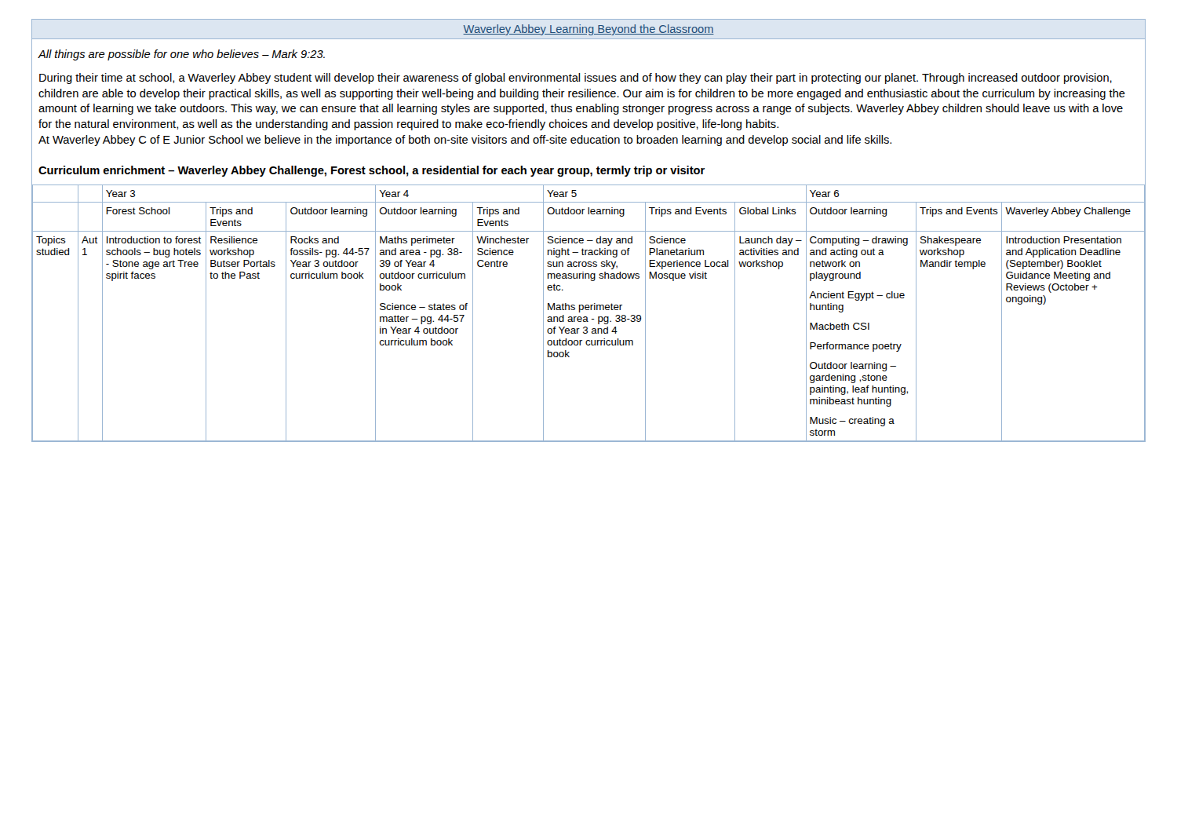Waverley Abbey Learning Beyond the Classroom
All things are possible for one who believes – Mark 9:23.
During their time at school, a Waverley Abbey student will develop their awareness of global environmental issues and of how they can play their part in protecting our planet. Through increased outdoor provision, children are able to develop their practical skills, as well as supporting their well-being and building their resilience. Our aim is for children to be more engaged and enthusiastic about the curriculum by increasing the amount of learning we take outdoors. This way, we can ensure that all learning styles are supported, thus enabling stronger progress across a range of subjects. Waverley Abbey children should leave us with a love for the natural environment, as well as the understanding and passion required to make eco-friendly choices and develop positive, life-long habits.
At Waverley Abbey C of E Junior School we believe in the importance of both on-site visitors and off-site education to broaden learning and develop social and life skills.
Curriculum enrichment – Waverley Abbey Challenge, Forest school, a residential for each year group, termly trip or visitor
| | | Year 3 | Year 4 | Year 5 | Year 6 |
| --- | --- | --- | --- | --- | --- |
| | | Forest School | Trips and Events | Outdoor learning | Outdoor learning | Trips and Events | Outdoor learning | Trips and Events | Global Links | Outdoor learning | Trips and Events | Waverley Abbey Challenge |
| Topics studied | Aut 1 | Introduction to forest schools – bug hotels - Stone age art Tree spirit faces | Resilience workshop Butser Portals to the Past | Rocks and fossils- pg. 44-57 Year 3 outdoor curriculum book | Maths perimeter and area - pg. 38-39 of Year 4 outdoor curriculum book Science – states of matter – pg. 44-57 in Year 4 outdoor curriculum book | Winchester Science Centre | Science – day and night – tracking of sun across sky, measuring shadows etc. Maths perimeter and area - pg. 38-39 of Year 3 and 4 outdoor curriculum book | Science Planetarium Experience Local Mosque visit | Launch day – activities and workshop | Computing – drawing and acting out a network on playground Ancient Egypt – clue hunting Macbeth CSI Performance poetry Outdoor learning – gardening ,stone painting, leaf hunting, minibeast hunting Music – creating a storm | Shakespeare workshop Mandir temple | Introduction Presentation and Application Deadline (September) Booklet Guidance Meeting and Reviews (October + ongoing) |